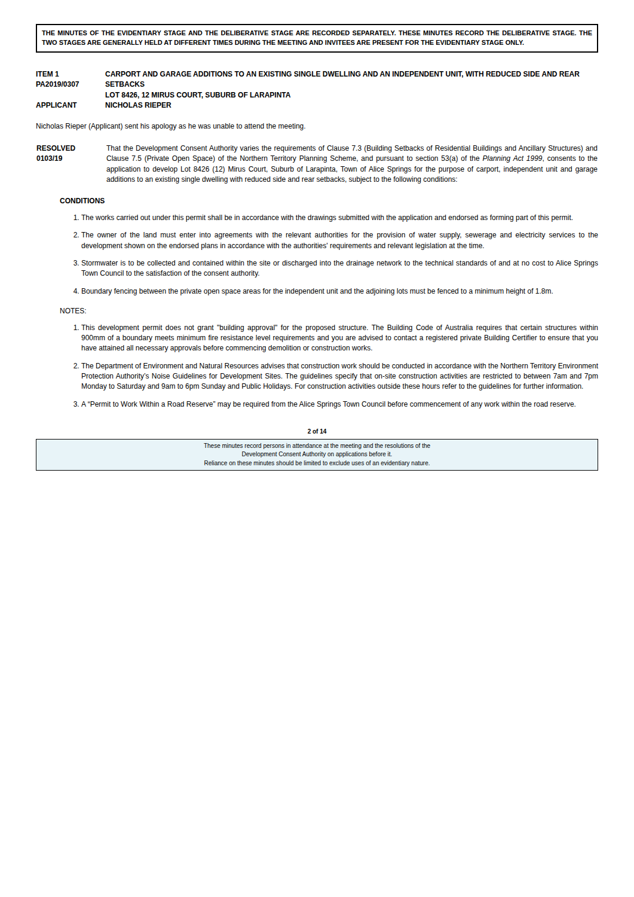THE MINUTES OF THE EVIDENTIARY STAGE AND THE DELIBERATIVE STAGE ARE RECORDED SEPARATELY. THESE MINUTES RECORD THE DELIBERATIVE STAGE. THE TWO STAGES ARE GENERALLY HELD AT DIFFERENT TIMES DURING THE MEETING AND INVITEES ARE PRESENT FOR THE EVIDENTIARY STAGE ONLY.
| ITEM 1 PA2019/0307 | CARPORT AND GARAGE ADDITIONS TO AN EXISTING SINGLE DWELLING AND AN INDEPENDENT UNIT, WITH REDUCED SIDE AND REAR SETBACKS LOT 8426, 12 MIRUS COURT, SUBURB OF LARAPINTA |
| APPLICANT | NICHOLAS RIEPER |
Nicholas Rieper (Applicant) sent his apology as he was unable to attend the meeting.
| RESOLVED 0103/19 | That the Development Consent Authority varies the requirements of Clause 7.3 (Building Setbacks of Residential Buildings and Ancillary Structures) and Clause 7.5 (Private Open Space) of the Northern Territory Planning Scheme, and pursuant to section 53(a) of the Planning Act 1999 , consents to the application to develop Lot 8426 (12) Mirus Court, Suburb of Larapinta, Town of Alice Springs for the purpose of carport, independent unit and garage additions to an existing single dwelling with reduced side and rear setbacks, subject to the following conditions: |
CONDITIONS
The works carried out under this permit shall be in accordance with the drawings submitted with the application and endorsed as forming part of this permit.
The owner of the land must enter into agreements with the relevant authorities for the provision of water supply, sewerage and electricity services to the development shown on the endorsed plans in accordance with the authorities' requirements and relevant legislation at the time.
Stormwater is to be collected and contained within the site or discharged into the drainage network to the technical standards of and at no cost to Alice Springs Town Council to the satisfaction of the consent authority.
Boundary fencing between the private open space areas for the independent unit and the adjoining lots must be fenced to a minimum height of 1.8m.
NOTES:
This development permit does not grant "building approval" for the proposed structure. The Building Code of Australia requires that certain structures within 900mm of a boundary meets minimum fire resistance level requirements and you are advised to contact a registered private Building Certifier to ensure that you have attained all necessary approvals before commencing demolition or construction works.
The Department of Environment and Natural Resources advises that construction work should be conducted in accordance with the Northern Territory Environment Protection Authority’s Noise Guidelines for Development Sites. The guidelines specify that on-site construction activities are restricted to between 7am and 7pm Monday to Saturday and 9am to 6pm Sunday and Public Holidays. For construction activities outside these hours refer to the guidelines for further information.
A “Permit to Work Within a Road Reserve” may be required from the Alice Springs Town Council before commencement of any work within the road reserve.
2 of 14
These minutes record persons in attendance at the meeting and the resolutions of the
Development Consent Authority on applications before it.
Reliance on these minutes should be limited to exclude uses of an evidentiary nature.